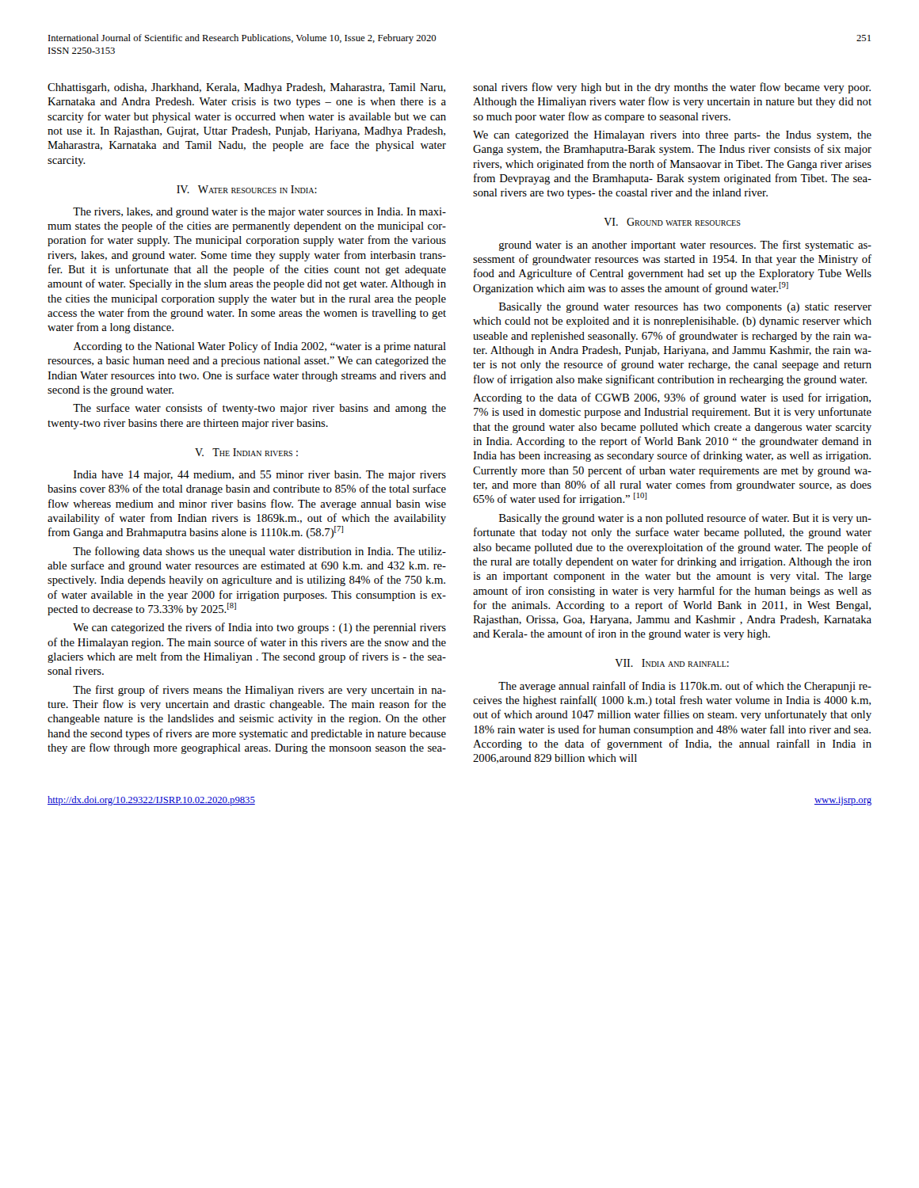International Journal of Scientific and Research Publications, Volume 10, Issue 2, February 2020 ISSN 2250-3153 251
Chhattisgarh, odisha, Jharkhand, Kerala, Madhya Pradesh, Maharastra, Tamil Naru, Karnataka and Andra Predesh. Water crisis is two types – one is when there is a scarcity for water but physical water is occurred when water is available but we can not use it. In Rajasthan, Gujrat, Uttar Pradesh, Punjab, Hariyana, Madhya Pradesh, Maharastra, Karnataka and Tamil Nadu, the people are face the physical water scarcity.
IV. Water resources in India:
The rivers, lakes, and ground water is the major water sources in India. In maximum states the people of the cities are permanently dependent on the municipal corporation for water supply. The municipal corporation supply water from the various rivers, lakes, and ground water. Some time they supply water from interbasin transfer. But it is unfortunate that all the people of the cities count not get adequate amount of water. Specially in the slum areas the people did not get water. Although in the cities the municipal corporation supply the water but in the rural area the people access the water from the ground water. In some areas the women is travelling to get water from a long distance.
According to the National Water Policy of India 2002, “water is a prime natural resources, a basic human need and a precious national asset.” We can categorized the Indian Water resources into two. One is surface water through streams and rivers and second is the ground water.
The surface water consists of twenty-two major river basins and among the twenty-two river basins there are thirteen major river basins.
V. The Indian rivers :
India have 14 major, 44 medium, and 55 minor river basin. The major rivers basins cover 83% of the total dranage basin and contribute to 85% of the total surface flow whereas medium and minor river basins flow. The average annual basin wise availability of water from Indian rivers is 1869k.m., out of which the availability from Ganga and Brahmaputra basins alone is 1110k.m. (58.7)[7]
The following data shows us the unequal water distribution in India. The utilizable surface and ground water resources are estimated at 690 k.m. and 432 k.m. respectively. India depends heavily on agriculture and is utilizing 84% of the 750 k.m. of water available in the year 2000 for irrigation purposes. This consumption is expected to decrease to 73.33% by 2025.[8]
We can categorized the rivers of India into two groups : (1) the perennial rivers of the Himalayan region. The main source of water in this rivers are the snow and the glaciers which are melt from the Himaliyan . The second group of rivers is - the seasonal rivers.
The first group of rivers means the Himaliyan rivers are very uncertain in nature. Their flow is very uncertain and drastic changeable. The main reason for the changeable nature is the landslides and seismic activity in the region. On the other hand the second types of rivers are more systematic and predictable in nature because they are flow through more geographical areas. During the monsoon season the seasonal rivers flow very high but in the dry months the water flow became very poor. Although the Himaliyan rivers water flow is very uncertain in nature but they did not so much poor water flow as compare to seasonal rivers.
We can categorized the Himalayan rivers into three parts- the Indus system, the Ganga system, the Bramhaputra-Barak system. The Indus river consists of six major rivers, which originated from the north of Mansaovar in Tibet. The Ganga river arises from Devprayag and the Bramhaputa- Barak system originated from Tibet. The seasonal rivers are two types- the coastal river and the inland river.
VI. Ground water resources
ground water is an another important water resources. The first systematic assessment of groundwater resources was started in 1954. In that year the Ministry of food and Agriculture of Central government had set up the Exploratory Tube Wells Organization which aim was to asses the amount of ground water.[9]
Basically the ground water resources has two components (a) static reserver which could not be exploited and it is nonreplenisihable. (b) dynamic reserver which useable and replenished seasonally. 67% of groundwater is recharged by the rain water. Although in Andra Pradesh, Punjab, Hariyana, and Jammu Kashmir, the rain water is not only the resource of ground water recharge, the canal seepage and return flow of irrigation also make significant contribution in rechearging the ground water.
According to the data of CGWB 2006, 93% of ground water is used for irrigation, 7% is used in domestic purpose and Industrial requirement. But it is very unfortunate that the ground water also became polluted which create a dangerous water scarcity in India. According to the report of World Bank 2010 “ the groundwater demand in India has been increasing as secondary source of drinking water, as well as irrigation. Currently more than 50 percent of urban water requirements are met by ground water, and more than 80% of all rural water comes from groundwater source, as does 65% of water used for irrigation.” [10]
Basically the ground water is a non polluted resource of water. But it is very unfortunate that today not only the surface water became polluted, the ground water also became polluted due to the overexploitation of the ground water. The people of the rural are totally dependent on water for drinking and irrigation. Although the iron is an important component in the water but the amount is very vital. The large amount of iron consisting in water is very harmful for the human beings as well as for the animals. According to a report of World Bank in 2011, in West Bengal, Rajasthan, Orissa, Goa, Haryana, Jammu and Kashmir , Andra Pradesh, Karnataka and Kerala- the amount of iron in the ground water is very high.
VII. India and rainfall:
The average annual rainfall of India is 1170k.m. out of which the Cherapunji receives the highest rainfall( 1000 k.m.) total fresh water volume in India is 4000 k.m, out of which around 1047 million water fillies on steam. very unfortunately that only 18% rain water is used for human consumption and 48% water fall into river and sea. According to the data of government of India, the annual rainfall in India in 2006,around 829 billion which will
http://dx.doi.org/10.29322/IJSRP.10.02.2020.p9835 www.ijsrp.org